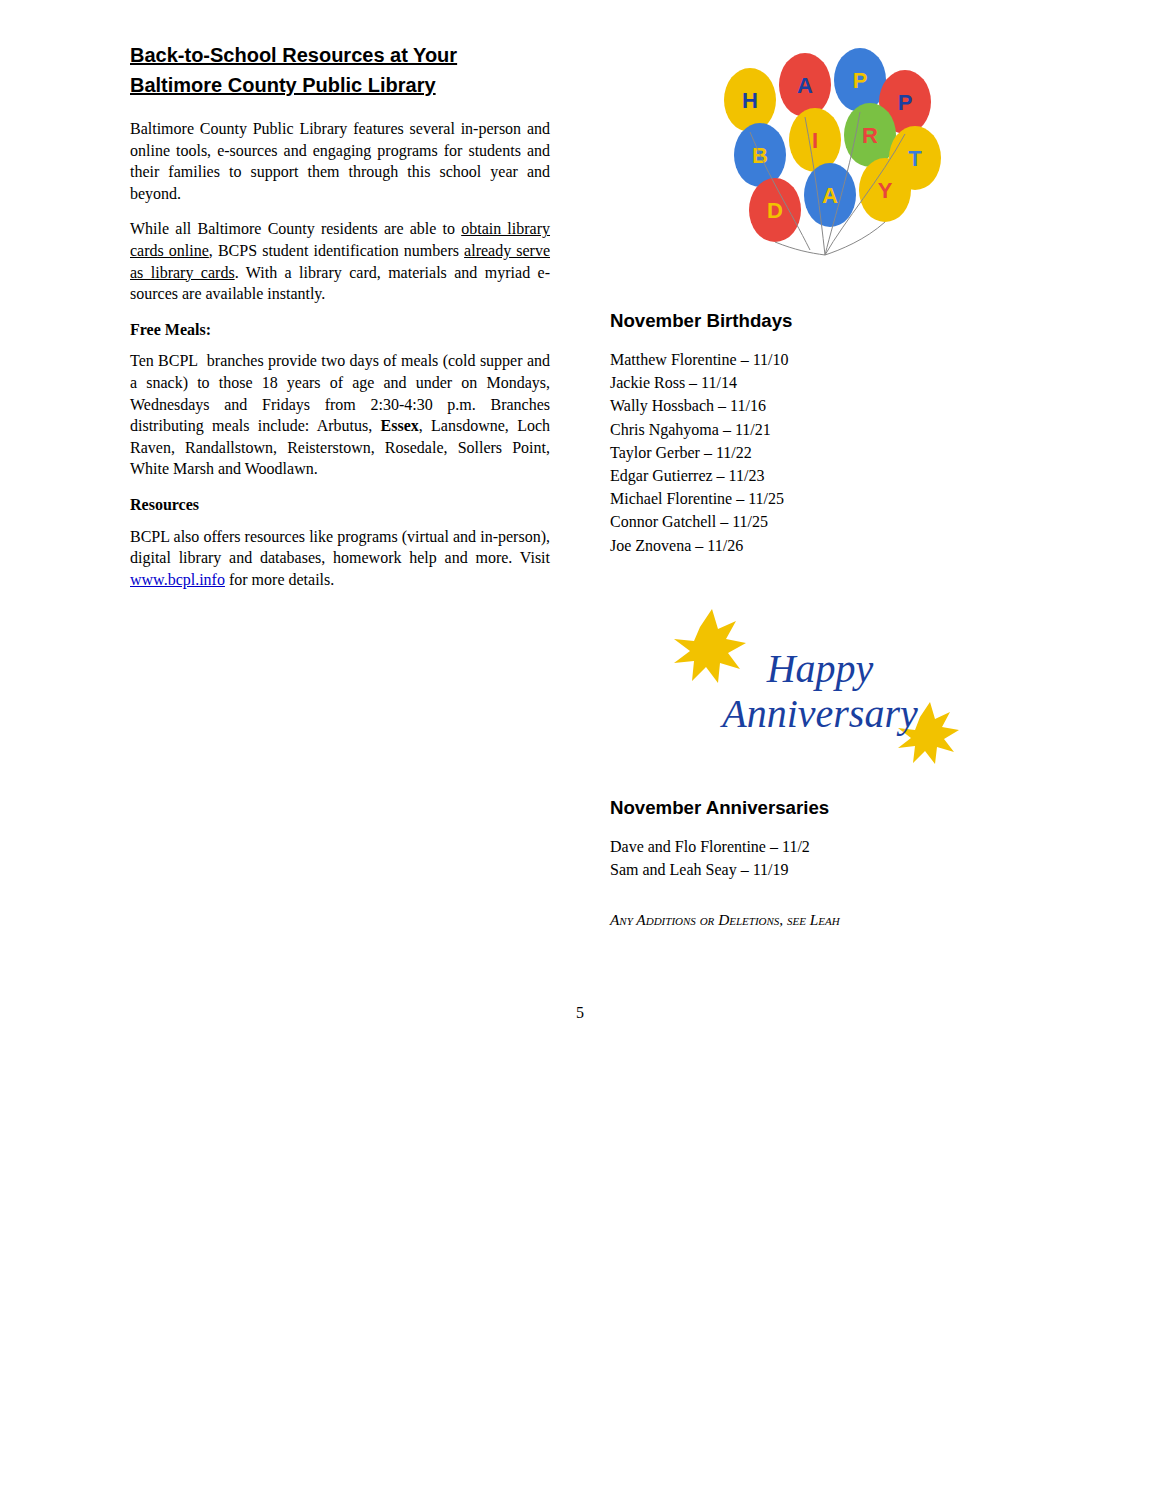Back-to-School Resources at Your Baltimore County Public Library
Baltimore County Public Library features several in-person and online tools, e-sources and engaging programs for students and their families to support them through this school year and beyond.
While all Baltimore County residents are able to obtain library cards online, BCPS student identification numbers already serve as library cards. With a library card, materials and myriad e-sources are available instantly.
Free Meals:
Ten BCPL branches provide two days of meals (cold supper and a snack) to those 18 years of age and under on Mondays, Wednesdays and Fridays from 2:30-4:30 p.m. Branches distributing meals include: Arbutus, Essex, Lansdowne, Loch Raven, Randallstown, Reisterstown, Rosedale, Sollers Point, White Marsh and Woodlawn.
Resources
BCPL also offers resources like programs (virtual and in-person), digital library and databases, homework help and more. Visit www.bcpl.info for more details.
H A P P B I R T D A Y
November Birthdays
Matthew Florentine – 11/10
Jackie Ross – 11/14
Wally Hossbach – 11/16
Chris Ngahyoma – 11/21
Taylor Gerber – 11/22
Edgar Gutierrez – 11/23
Michael Florentine – 11/25
Connor Gatchell – 11/25
Joe Znovena – 11/26
Happy Anniversary
November Anniversaries
Dave and Flo Florentine – 11/2
Sam and Leah Seay – 11/19
Any Additions or Deletions, see Leah
5